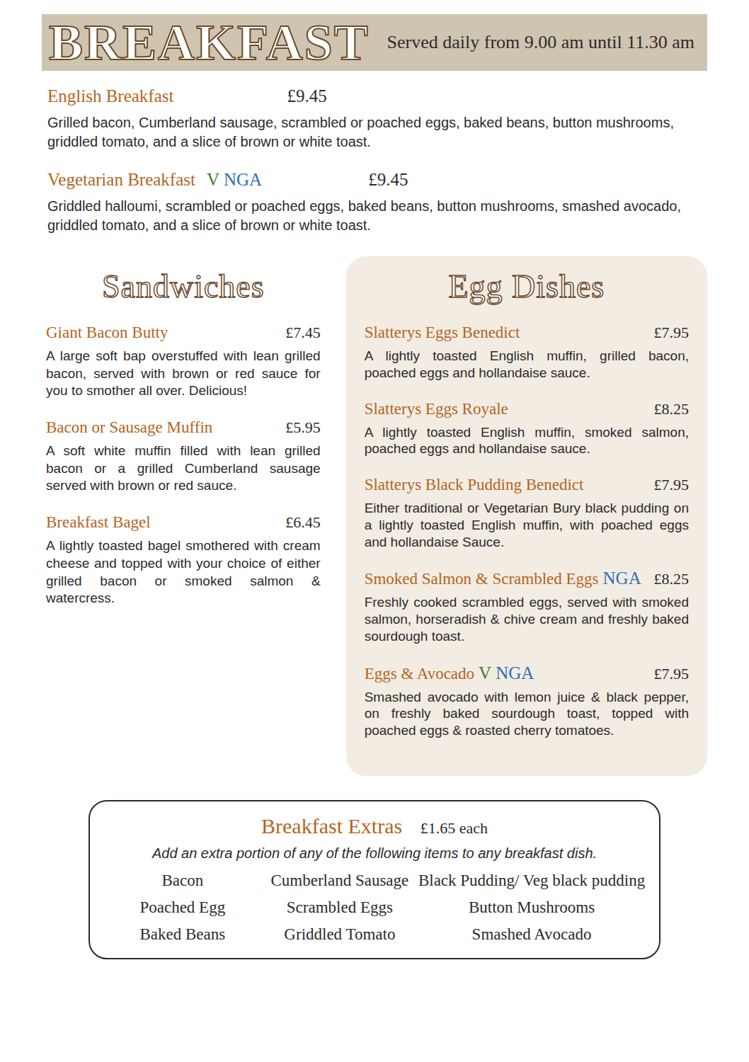BREAKFAST
Served daily from 9.00 am until 11.30 am
English Breakfast £9.45
Grilled bacon, Cumberland sausage, scrambled or poached eggs, baked beans, button mushrooms, griddled tomato, and a slice of brown or white toast.
Vegetarian Breakfast V NGA £9.45
Griddled halloumi, scrambled or poached eggs, baked beans, button mushrooms, smashed avocado, griddled tomato, and a slice of brown or white toast.
Sandwiches
Giant Bacon Butty £7.45
A large soft bap overstuffed with lean grilled bacon, served with brown or red sauce for you to smother all over. Delicious!
Bacon or Sausage Muffin £5.95
A soft white muffin filled with lean grilled bacon or a grilled Cumberland sausage served with brown or red sauce.
Breakfast Bagel £6.45
A lightly toasted bagel smothered with cream cheese and topped with your choice of either grilled bacon or smoked salmon & watercress.
Egg Dishes
Slatterys Eggs Benedict £7.95
A lightly toasted English muffin, grilled bacon, poached eggs and hollandaise sauce.
Slatterys Eggs Royale £8.25
A lightly toasted English muffin, smoked salmon, poached eggs and hollandaise sauce.
Slatterys Black Pudding Benedict £7.95
Either traditional or Vegetarian Bury black pudding on a lightly toasted English muffin, with poached eggs and hollandaise Sauce.
Smoked Salmon & Scrambled Eggs NGA £8.25
Freshly cooked scrambled eggs, served with smoked salmon, horseradish & chive cream and freshly baked sourdough toast.
Eggs & Avocado V NGA £7.95
Smashed avocado with lemon juice & black pepper, on freshly baked sourdough toast, topped with poached eggs & roasted cherry tomatoes.
Breakfast Extras £1.65 each
Add an extra portion of any of the following items to any breakfast dish.
Bacon Cumberland Sausage Black Pudding/ Veg black pudding Poached Egg Scrambled Eggs Button Mushrooms Baked Beans Griddled Tomato Smashed Avocado